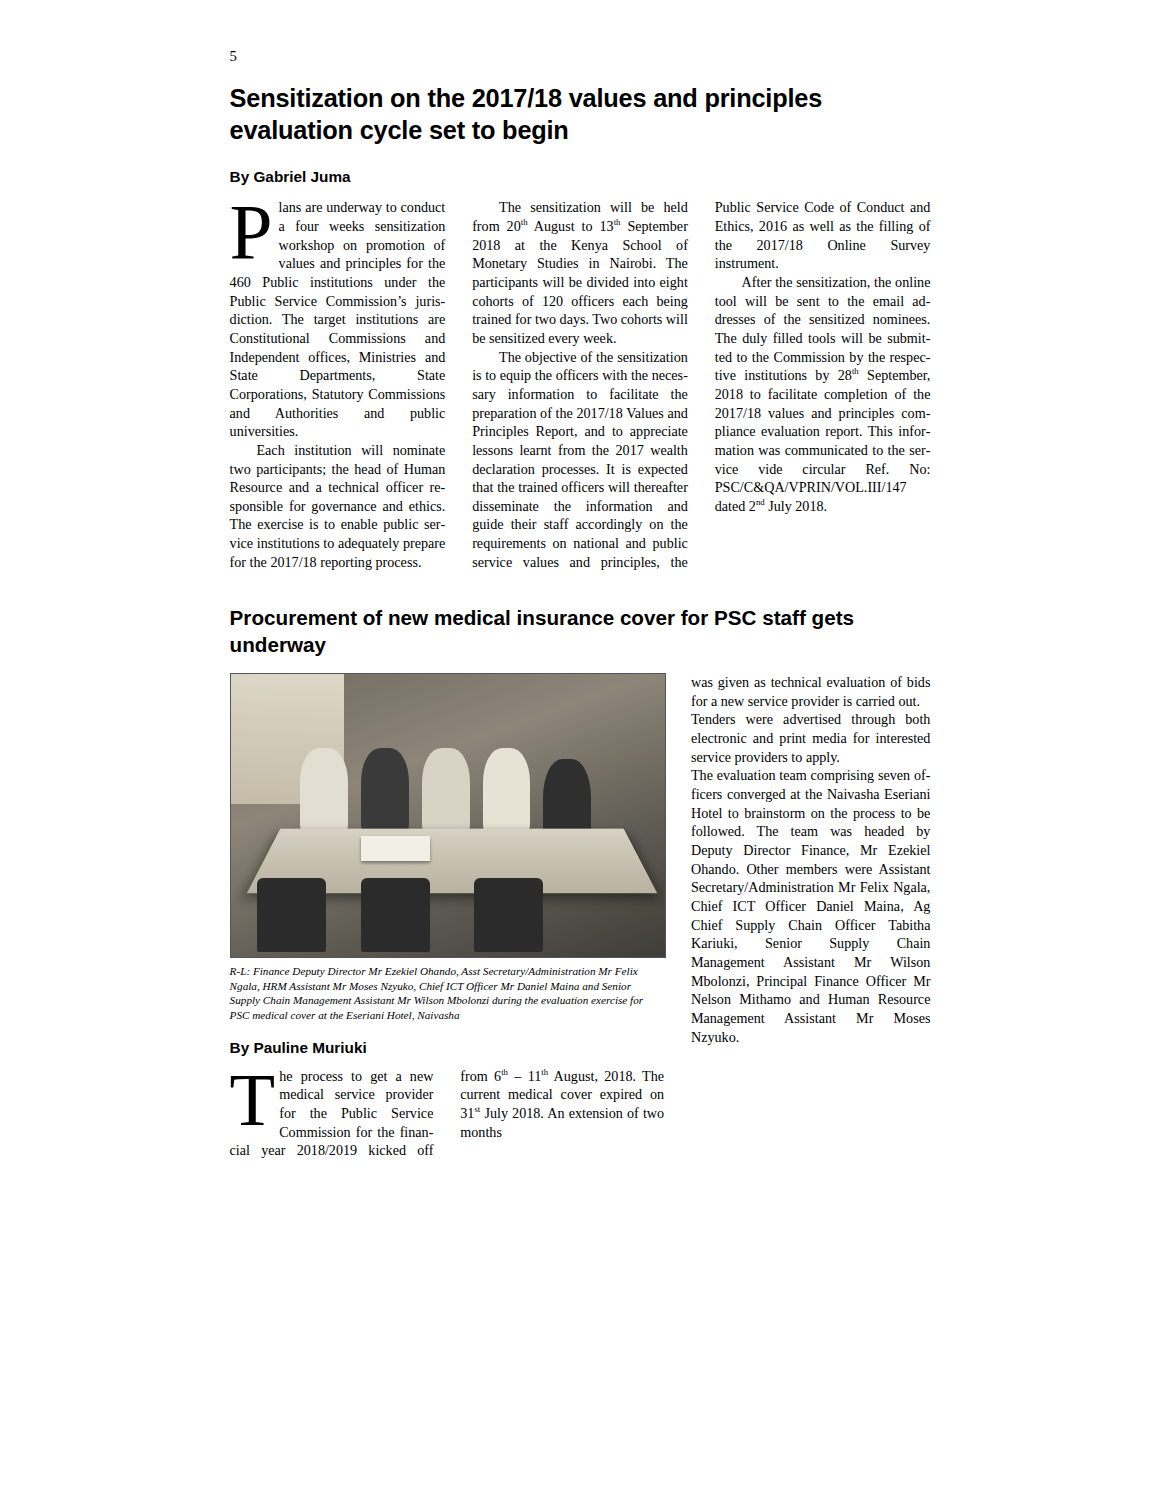5
Sensitization on the 2017/18 values and principles evaluation cycle set to begin
By Gabriel Juma
Plans are underway to conduct a four weeks sensitization workshop on promotion of values and principles for the 460 Public institutions under the Public Service Commission’s jurisdiction. The target institutions are Constitutional Commissions and Independent offices, Ministries and State Departments, State Corporations, Statutory Commissions and Authorities and public universities.
Each institution will nominate two participants; the head of Human Resource and a technical officer responsible for governance and ethics. The exercise is to enable public service institutions to adequately prepare for the 2017/18 reporting process.
The sensitization will be held from 20th August to 13th September 2018 at the Kenya School of Monetary Studies in Nairobi. The participants will be divided into eight cohorts of 120 officers each being trained for two days. Two cohorts will be sensitized every week.
The objective of the sensitization is to equip the officers with the necessary information to facilitate the preparation of the 2017/18 Values and Principles Report, and to appreciate lessons learnt from the 2017 wealth declaration processes. It is expected that the trained officers will thereafter disseminate the information and guide their staff accordingly on the requirements on national and public service values and principles, the Public Service Code of Conduct and Ethics, 2016 as well as the filling of the 2017/18 Online Survey instrument.
After the sensitization, the online tool will be sent to the email addresses of the sensitized nominees. The duly filled tools will be submitted to the Commission by the respective institutions by 28th September, 2018 to facilitate completion of the 2017/18 values and principles compliance evaluation report. This information was communicated to the service vide circular Ref. No: PSC/C&QA/VPRIN/VOL.III/147 dated 2nd July 2018.
Procurement of new medical insurance cover for PSC staff gets underway
R-L: Finance Deputy Director Mr Ezekiel Ohando, Asst Secretary/Administration Mr Felix Ngala, HRM Assistant Mr Moses Nzyuko, Chief ICT Officer Mr Daniel Maina and Senior Supply Chain Management Assistant Mr Wilson Mbolonzi during the evaluation exercise for PSC medical cover at the Eseriani Hotel, Naivasha
By Pauline Muriuki
The process to get a new medical service provider for the Public Service Commission for the financial year 2018/2019 kicked off from 6th – 11th August, 2018. The current medical cover expired on 31st July 2018. An extension of two months
was given as technical evaluation of bids for a new service provider is carried out.
Tenders were advertised through both electronic and print media for interested service providers to apply.
The evaluation team comprising seven officers converged at the Naivasha Eseriani Hotel to brainstorm on the process to be followed. The team was headed by Deputy Director Finance, Mr Ezekiel Ohando. Other members were Assistant Secretary/Administration Mr Felix Ngala, Chief ICT Officer Daniel Maina, Ag Chief Supply Chain Officer Tabitha Kariuki, Senior Supply Chain Management Assistant Mr Wilson Mbolonzi, Principal Finance Officer Mr Nelson Mithamo and Human Resource Management Assistant Mr Moses Nzyuko.